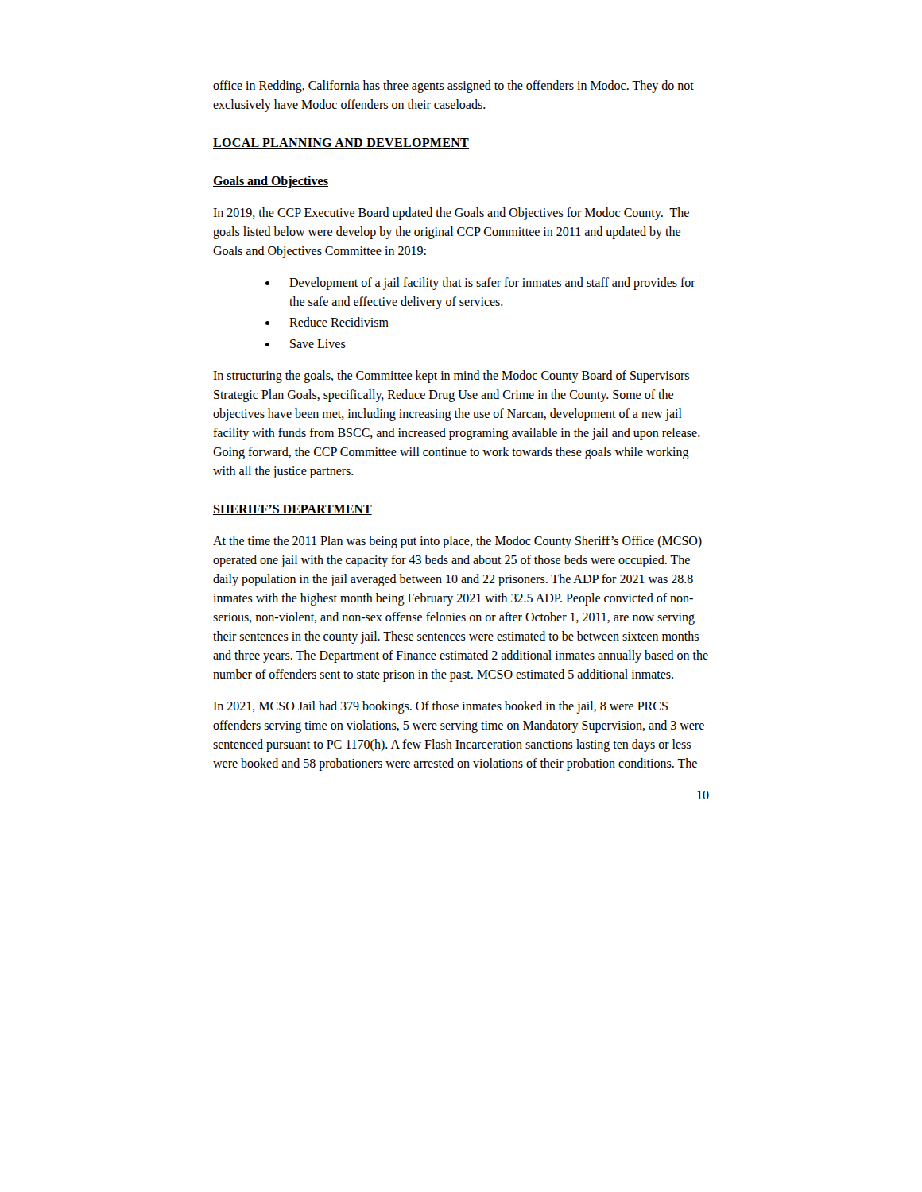office in Redding, California has three agents assigned to the offenders in Modoc. They do not exclusively have Modoc offenders on their caseloads.
LOCAL PLANNING AND DEVELOPMENT
Goals and Objectives
In 2019, the CCP Executive Board updated the Goals and Objectives for Modoc County. The goals listed below were develop by the original CCP Committee in 2011 and updated by the Goals and Objectives Committee in 2019:
Development of a jail facility that is safer for inmates and staff and provides for the safe and effective delivery of services.
Reduce Recidivism
Save Lives
In structuring the goals, the Committee kept in mind the Modoc County Board of Supervisors Strategic Plan Goals, specifically, Reduce Drug Use and Crime in the County. Some of the objectives have been met, including increasing the use of Narcan, development of a new jail facility with funds from BSCC, and increased programing available in the jail and upon release. Going forward, the CCP Committee will continue to work towards these goals while working with all the justice partners.
SHERIFF’S DEPARTMENT
At the time the 2011 Plan was being put into place, the Modoc County Sheriff’s Office (MCSO) operated one jail with the capacity for 43 beds and about 25 of those beds were occupied. The daily population in the jail averaged between 10 and 22 prisoners. The ADP for 2021 was 28.8 inmates with the highest month being February 2021 with 32.5 ADP. People convicted of non-serious, non-violent, and non-sex offense felonies on or after October 1, 2011, are now serving their sentences in the county jail. These sentences were estimated to be between sixteen months and three years. The Department of Finance estimated 2 additional inmates annually based on the number of offenders sent to state prison in the past. MCSO estimated 5 additional inmates.
In 2021, MCSO Jail had 379 bookings. Of those inmates booked in the jail, 8 were PRCS offenders serving time on violations, 5 were serving time on Mandatory Supervision, and 3 were sentenced pursuant to PC 1170(h). A few Flash Incarceration sanctions lasting ten days or less were booked and 58 probationers were arrested on violations of their probation conditions. The
10